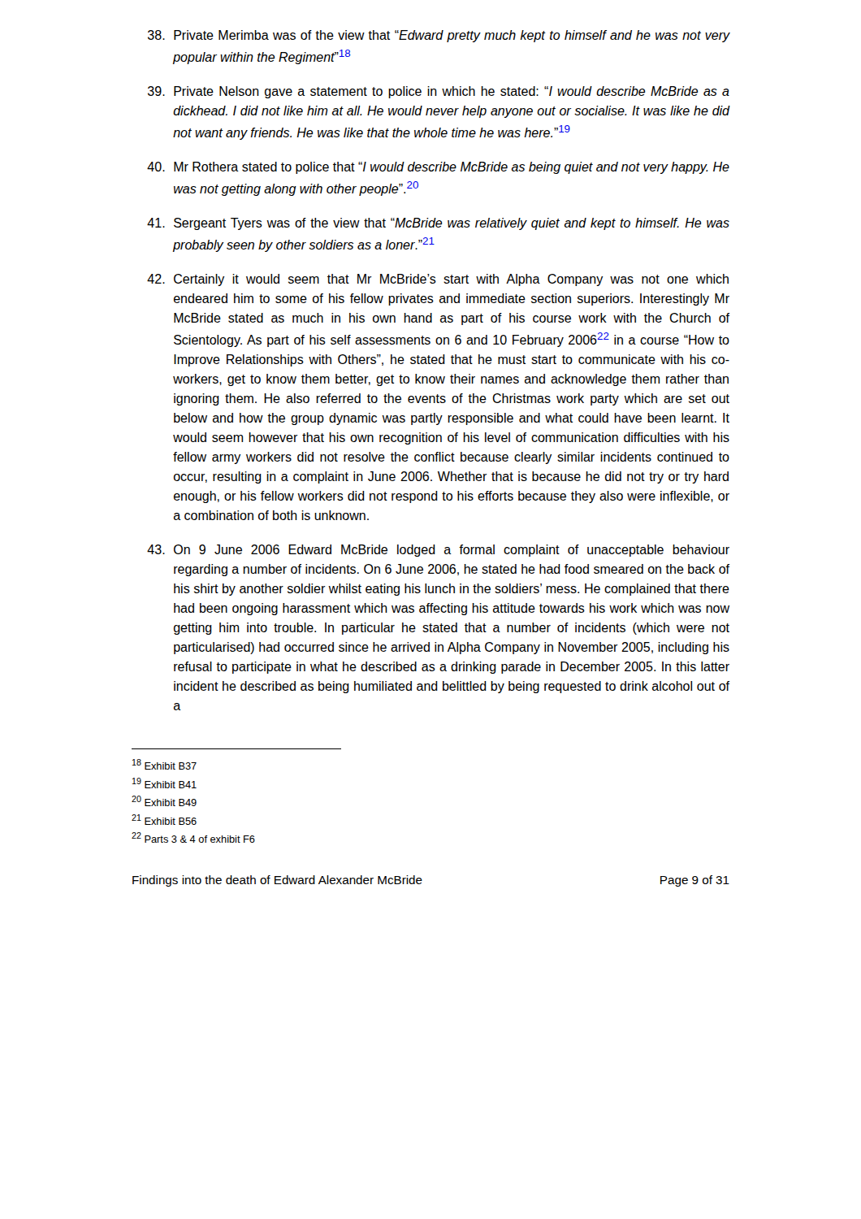Private Merimba was of the view that “Edward pretty much kept to himself and he was not very popular within the Regiment”18
Private Nelson gave a statement to police in which he stated: “I would describe McBride as a dickhead. I did not like him at all. He would never help anyone out or socialise. It was like he did not want any friends. He was like that the whole time he was here.”19
Mr Rothera stated to police that “I would describe McBride as being quiet and not very happy. He was not getting along with other people”.20
Sergeant Tyers was of the view that “McBride was relatively quiet and kept to himself. He was probably seen by other soldiers as a loner.”21
Certainly it would seem that Mr McBride’s start with Alpha Company was not one which endeared him to some of his fellow privates and immediate section superiors. Interestingly Mr McBride stated as much in his own hand as part of his course work with the Church of Scientology. As part of his self assessments on 6 and 10 February 200622 in a course “How to Improve Relationships with Others”, he stated that he must start to communicate with his co-workers, get to know them better, get to know their names and acknowledge them rather than ignoring them. He also referred to the events of the Christmas work party which are set out below and how the group dynamic was partly responsible and what could have been learnt. It would seem however that his own recognition of his level of communication difficulties with his fellow army workers did not resolve the conflict because clearly similar incidents continued to occur, resulting in a complaint in June 2006. Whether that is because he did not try or try hard enough, or his fellow workers did not respond to his efforts because they also were inflexible, or a combination of both is unknown.
On 9 June 2006 Edward McBride lodged a formal complaint of unacceptable behaviour regarding a number of incidents. On 6 June 2006, he stated he had food smeared on the back of his shirt by another soldier whilst eating his lunch in the soldiers’ mess. He complained that there had been ongoing harassment which was affecting his attitude towards his work which was now getting him into trouble. In particular he stated that a number of incidents (which were not particularised) had occurred since he arrived in Alpha Company in November 2005, including his refusal to participate in what he described as a drinking parade in December 2005. In this latter incident he described as being humiliated and belittled by being requested to drink alcohol out of a
18 Exhibit B37
19 Exhibit B41
20 Exhibit B49
21 Exhibit B56
22 Parts 3 & 4 of exhibit F6
Findings into the death of Edward Alexander McBride Page 9 of 31